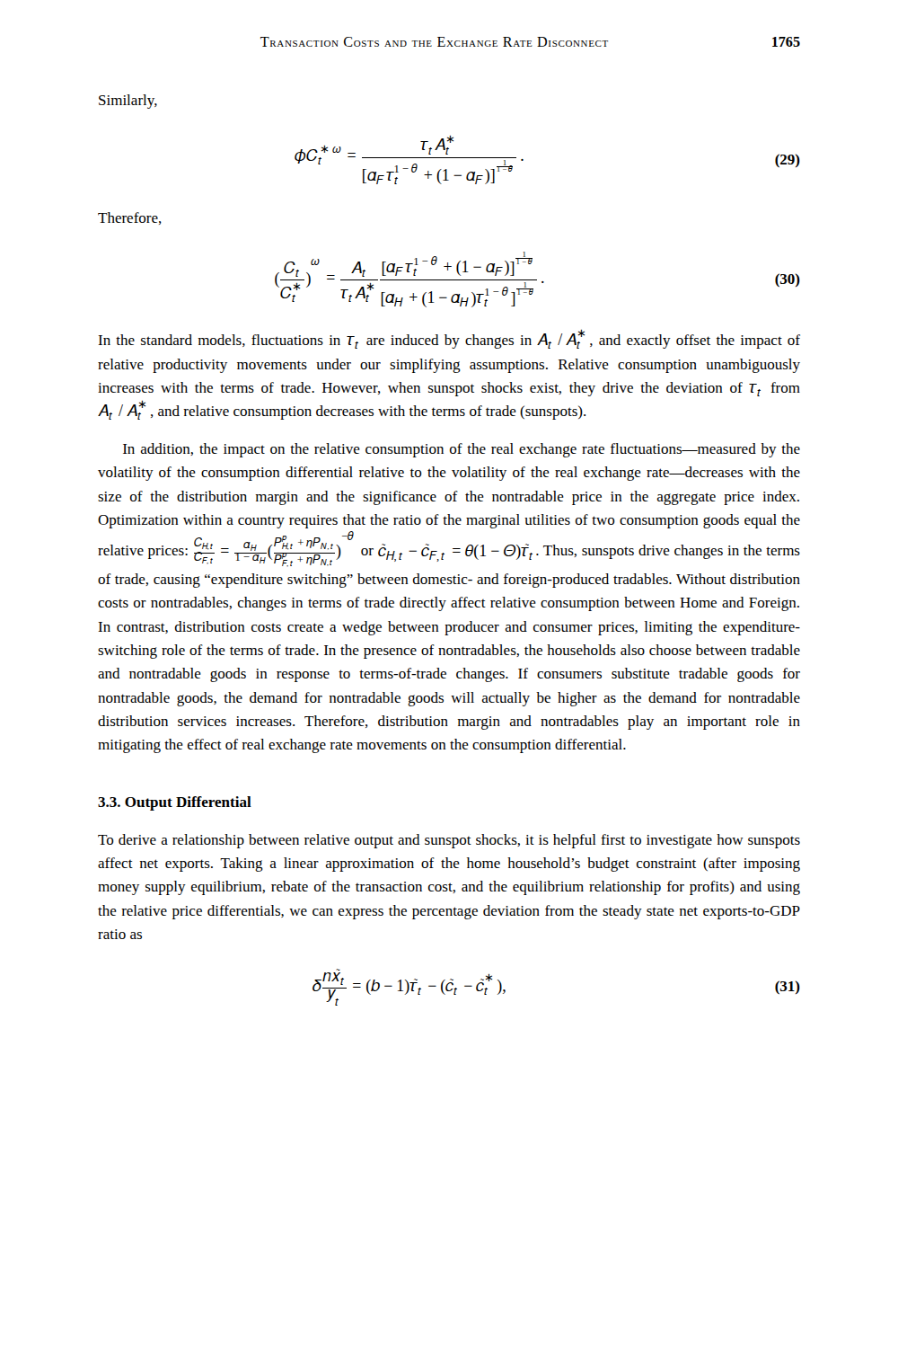Transaction Costs and the Exchange Rate Disconnect 1765
Similarly,
ϕ Ct∗ω = τt At∗ [ αF τt1−θ + (1−αF) ] 11−θ .
(29)
Therefore,
( Ct Ct∗ ) ω = At τt At∗ [ αF τt1−θ + (1−αF) ] 11−θ [ αH + (1−αH) τt1−θ ] 11−θ .
(30)
In the standard models, fluctuations in τt are induced by changes in At/At∗, and exactly offset the impact of relative productivity movements under our simplifying assumptions. Relative consumption unambiguously increases with the terms of trade. However, when sunspot shocks exist, they drive the deviation of τt from At/At∗, and relative consumption decreases with the terms of trade (sunspots).
In addition, the impact on the relative consumption of the real exchange rate fluctuations—measured by the volatility of the consumption differential relative to the volatility of the real exchange rate—decreases with the size of the distribution margin and the significance of the nontradable price in the aggregate price index. Optimization within a country requires that the ratio of the marginal utilities of two consumption goods equal the relative prices: CH,tCF,t=αH1−αH(PH,tp+ηPN,tPF,tp+ηPN,t)−θ or c̃H,t−c̃F,t=θ(1−Θ)τ̃t. Thus, sunspots drive changes in the terms of trade, causing “expenditure switching” between domestic- and foreign-produced tradables. Without distribution costs or nontradables, changes in terms of trade directly affect relative consumption between Home and Foreign. In contrast, distribution costs create a wedge between producer and consumer prices, limiting the expenditure-switching role of the terms of trade. In the presence of nontradables, the households also choose between tradable and nontradable goods in response to terms-of-trade changes. If consumers substitute tradable goods for nontradable goods, the demand for nontradable goods will actually be higher as the demand for nontradable distribution services increases. Therefore, distribution margin and nontradables play an important role in mitigating the effect of real exchange rate movements on the consumption differential.
3.3. Output Differential
To derive a relationship between relative output and sunspot shocks, it is helpful first to investigate how sunspots affect net exports. Taking a linear approximation of the home household’s budget constraint (after imposing money supply equilibrium, rebate of the transaction cost, and the equilibrium relationship for profits) and using the relative price differentials, we can express the percentage deviation from the steady state net exports-to-GDP ratio as
δ nx̃t yt = (b−1) τ̃t − ( c̃t − c̃t∗ ) ,
(31)